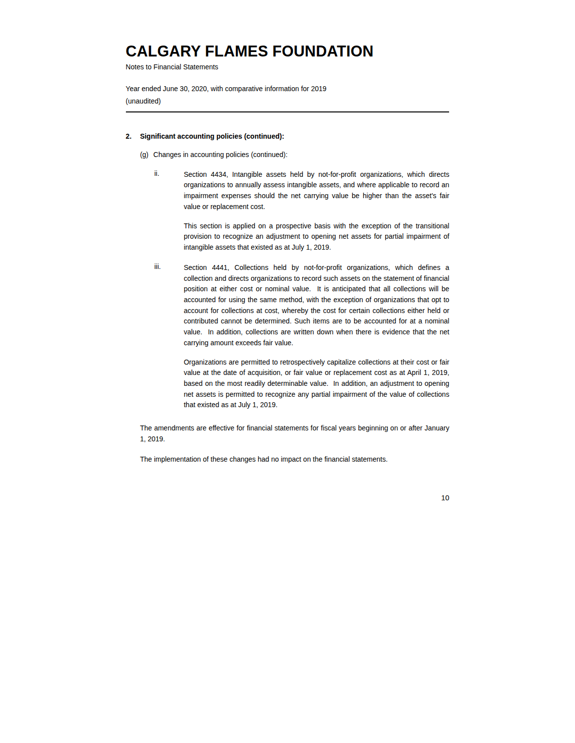CALGARY FLAMES FOUNDATION
Notes to Financial Statements
Year ended June 30, 2020, with comparative information for 2019
(unaudited)
2. Significant accounting policies (continued):
(g) Changes in accounting policies (continued):
ii.
Section 4434, Intangible assets held by not-for-profit organizations, which directs organizations to annually assess intangible assets, and where applicable to record an impairment expenses should the net carrying value be higher than the asset's fair value or replacement cost.
This section is applied on a prospective basis with the exception of the transitional provision to recognize an adjustment to opening net assets for partial impairment of intangible assets that existed as at July 1, 2019.
iii.
Section 4441, Collections held by not-for-profit organizations, which defines a collection and directs organizations to record such assets on the statement of financial position at either cost or nominal value. It is anticipated that all collections will be accounted for using the same method, with the exception of organizations that opt to account for collections at cost, whereby the cost for certain collections either held or contributed cannot be determined. Such items are to be accounted for at a nominal value. In addition, collections are written down when there is evidence that the net carrying amount exceeds fair value.
Organizations are permitted to retrospectively capitalize collections at their cost or fair value at the date of acquisition, or fair value or replacement cost as at April 1, 2019, based on the most readily determinable value. In addition, an adjustment to opening net assets is permitted to recognize any partial impairment of the value of collections that existed as at July 1, 2019.
The amendments are effective for financial statements for fiscal years beginning on or after January 1, 2019.
The implementation of these changes had no impact on the financial statements.
10